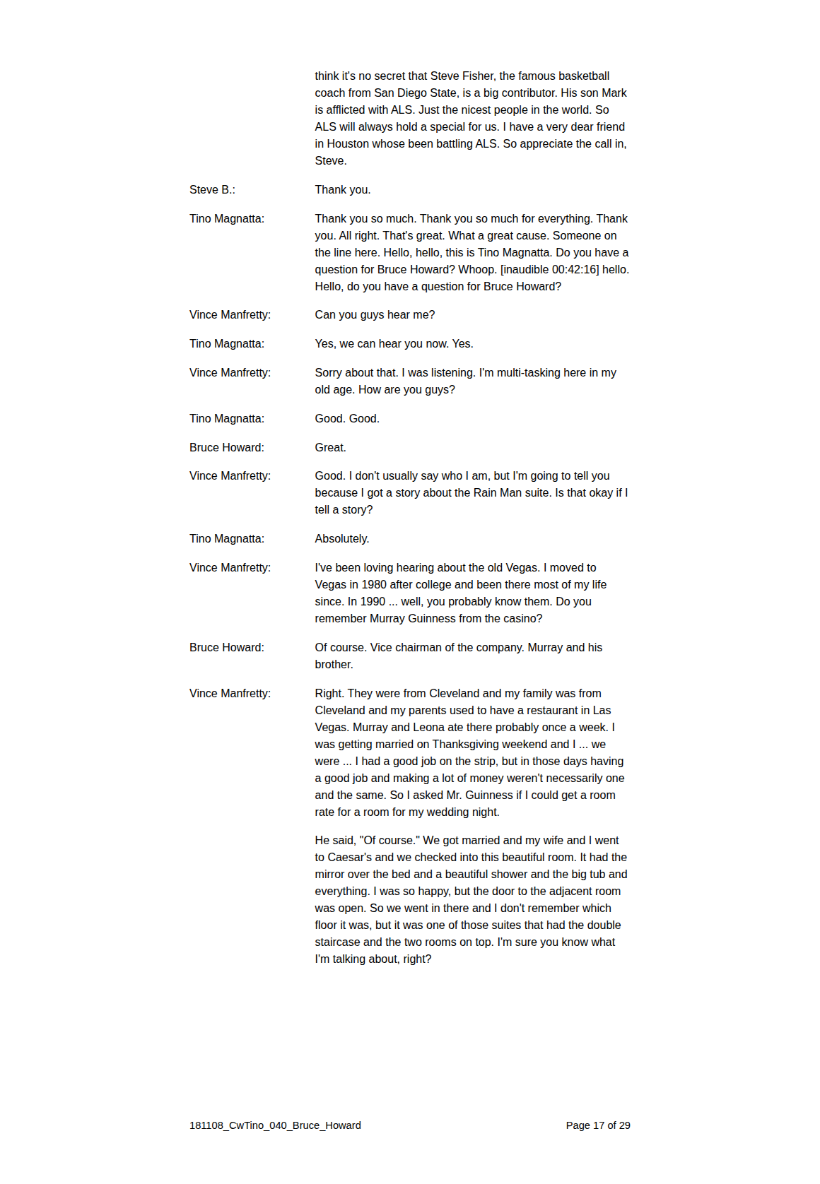think it's no secret that Steve Fisher, the famous basketball coach from San Diego State, is a big contributor. His son Mark is afflicted with ALS. Just the nicest people in the world. So ALS will always hold a special for us. I have a very dear friend in Houston whose been battling ALS. So appreciate the call in, Steve.
Steve B.:
Thank you.
Tino Magnatta:
Thank you so much. Thank you so much for everything. Thank you. All right. That's great. What a great cause. Someone on the line here. Hello, hello, this is Tino Magnatta. Do you have a question for Bruce Howard? Whoop. [inaudible 00:42:16] hello. Hello, do you have a question for Bruce Howard?
Vince Manfretty:
Can you guys hear me?
Tino Magnatta:
Yes, we can hear you now. Yes.
Vince Manfretty:
Sorry about that. I was listening. I'm multi-tasking here in my old age. How are you guys?
Tino Magnatta:
Good. Good.
Bruce Howard:
Great.
Vince Manfretty:
Good. I don't usually say who I am, but I'm going to tell you because I got a story about the Rain Man suite. Is that okay if I tell a story?
Tino Magnatta:
Absolutely.
Vince Manfretty:
I've been loving hearing about the old Vegas. I moved to Vegas in 1980 after college and been there most of my life since. In 1990 ... well, you probably know them. Do you remember Murray Guinness from the casino?
Bruce Howard:
Of course. Vice chairman of the company. Murray and his brother.
Vince Manfretty:
Right. They were from Cleveland and my family was from Cleveland and my parents used to have a restaurant in Las Vegas. Murray and Leona ate there probably once a week. I was getting married on Thanksgiving weekend and I ... we were ... I had a good job on the strip, but in those days having a good job and making a lot of money weren't necessarily one and the same. So I asked Mr. Guinness if I could get a room rate for a room for my wedding night.
He said, "Of course." We got married and my wife and I went to Caesar's and we checked into this beautiful room. It had the mirror over the bed and a beautiful shower and the big tub and everything. I was so happy, but the door to the adjacent room was open. So we went in there and I don't remember which floor it was, but it was one of those suites that had the double staircase and the two rooms on top. I'm sure you know what I'm talking about, right?
181108_CwTino_040_Bruce_Howard
Page 17 of 29